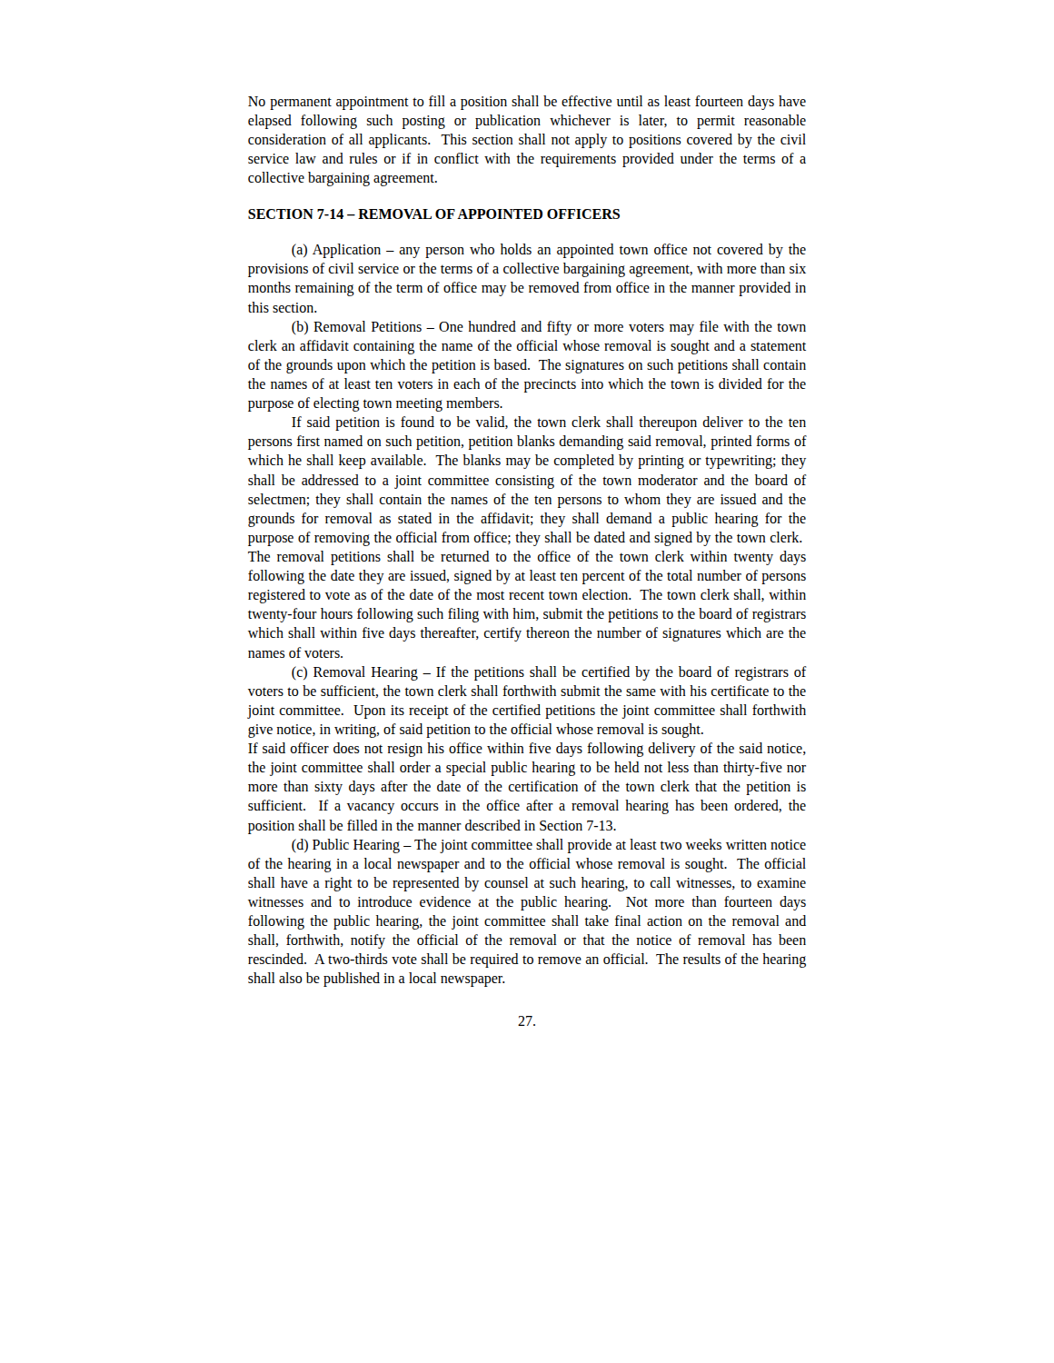No permanent appointment to fill a position shall be effective until as least fourteen days have elapsed following such posting or publication whichever is later, to permit reasonable consideration of all applicants. This section shall not apply to positions covered by the civil service law and rules or if in conflict with the requirements provided under the terms of a collective bargaining agreement.
SECTION 7-14 – REMOVAL OF APPOINTED OFFICERS
(a) Application – any person who holds an appointed town office not covered by the provisions of civil service or the terms of a collective bargaining agreement, with more than six months remaining of the term of office may be removed from office in the manner provided in this section.
(b) Removal Petitions – One hundred and fifty or more voters may file with the town clerk an affidavit containing the name of the official whose removal is sought and a statement of the grounds upon which the petition is based. The signatures on such petitions shall contain the names of at least ten voters in each of the precincts into which the town is divided for the purpose of electing town meeting members.
If said petition is found to be valid, the town clerk shall thereupon deliver to the ten persons first named on such petition, petition blanks demanding said removal, printed forms of which he shall keep available. The blanks may be completed by printing or typewriting; they shall be addressed to a joint committee consisting of the town moderator and the board of selectmen; they shall contain the names of the ten persons to whom they are issued and the grounds for removal as stated in the affidavit; they shall demand a public hearing for the purpose of removing the official from office; they shall be dated and signed by the town clerk. The removal petitions shall be returned to the office of the town clerk within twenty days following the date they are issued, signed by at least ten percent of the total number of persons registered to vote as of the date of the most recent town election. The town clerk shall, within twenty-four hours following such filing with him, submit the petitions to the board of registrars which shall within five days thereafter, certify thereon the number of signatures which are the names of voters.
(c) Removal Hearing – If the petitions shall be certified by the board of registrars of voters to be sufficient, the town clerk shall forthwith submit the same with his certificate to the joint committee. Upon its receipt of the certified petitions the joint committee shall forthwith give notice, in writing, of said petition to the official whose removal is sought.
If said officer does not resign his office within five days following delivery of the said notice, the joint committee shall order a special public hearing to be held not less than thirty-five nor more than sixty days after the date of the certification of the town clerk that the petition is sufficient. If a vacancy occurs in the office after a removal hearing has been ordered, the position shall be filled in the manner described in Section 7-13.
(d) Public Hearing – The joint committee shall provide at least two weeks written notice of the hearing in a local newspaper and to the official whose removal is sought. The official shall have a right to be represented by counsel at such hearing, to call witnesses, to examine witnesses and to introduce evidence at the public hearing. Not more than fourteen days following the public hearing, the joint committee shall take final action on the removal and shall, forthwith, notify the official of the removal or that the notice of removal has been rescinded. A two-thirds vote shall be required to remove an official. The results of the hearing shall also be published in a local newspaper.
27.